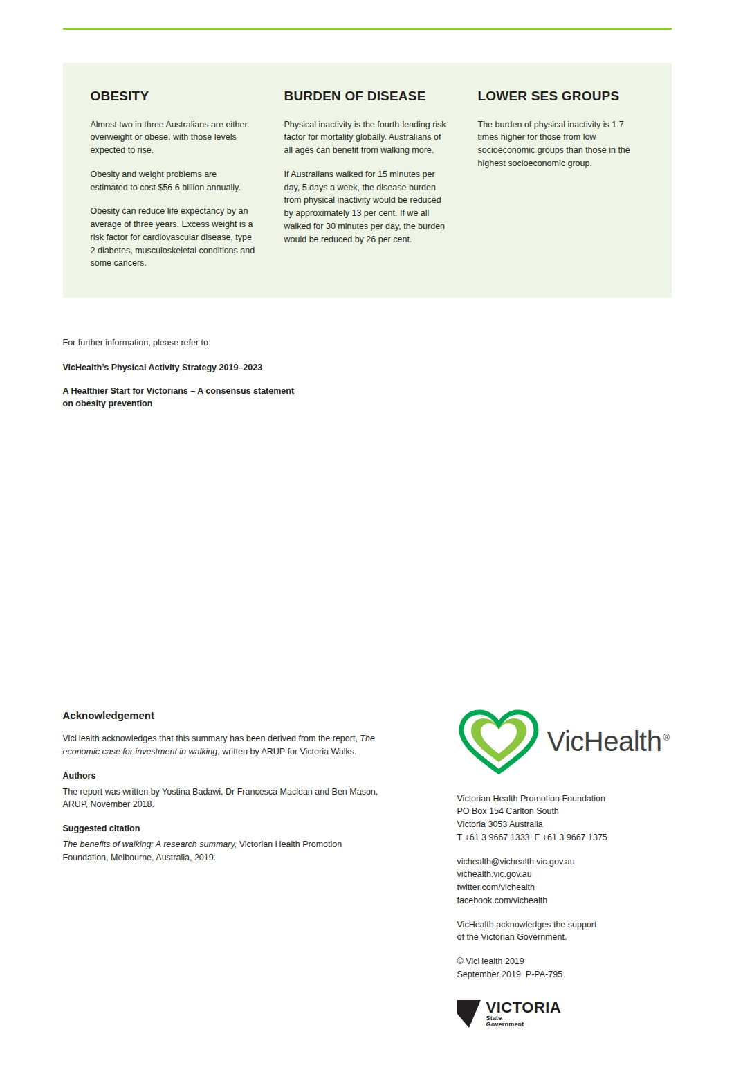Obesity
Almost two in three Australians are either overweight or obese, with those levels expected to rise.
Obesity and weight problems are estimated to cost $56.6 billion annually.
Obesity can reduce life expectancy by an average of three years. Excess weight is a risk factor for cardiovascular disease, type 2 diabetes, musculoskeletal conditions and some cancers.
Burden of disease
Physical inactivity is the fourth-leading risk factor for mortality globally. Australians of all ages can benefit from walking more.
If Australians walked for 15 minutes per day, 5 days a week, the disease burden from physical inactivity would be reduced by approximately 13 per cent. If we all walked for 30 minutes per day, the burden would be reduced by 26 per cent.
Lower SES groups
The burden of physical inactivity is 1.7 times higher for those from low socioeconomic groups than those in the highest socioeconomic group.
For further information, please refer to:
VicHealth’s Physical Activity Strategy 2019–2023
A Healthier Start for Victorians – A consensus statement
on obesity prevention
Acknowledgement
VicHealth acknowledges that this summary has been derived from the report, The economic case for investment in walking, written by ARUP for Victoria Walks.
Authors
The report was written by Yostina Badawi, Dr Francesca Maclean and Ben Mason, ARUP, November 2018.
Suggested citation
The benefits of walking: A research summary, Victorian Health Promotion Foundation, Melbourne, Australia, 2019.
Vic Health®
Victorian Health Promotion Foundation
PO Box 154 Carlton South
Victoria 3053 Australia
T +61 3 9667 1333 F +61 3 9667 1375
vichealth@vichealth.vic.gov.au
vichealth.vic.gov.au
twitter.com/vichealth
facebook.com/vichealth
VicHealth acknowledges the support
of the Victorian Government.
© VicHealth 2019
September 2019 P-PA-795
VICTORIA
State
Government